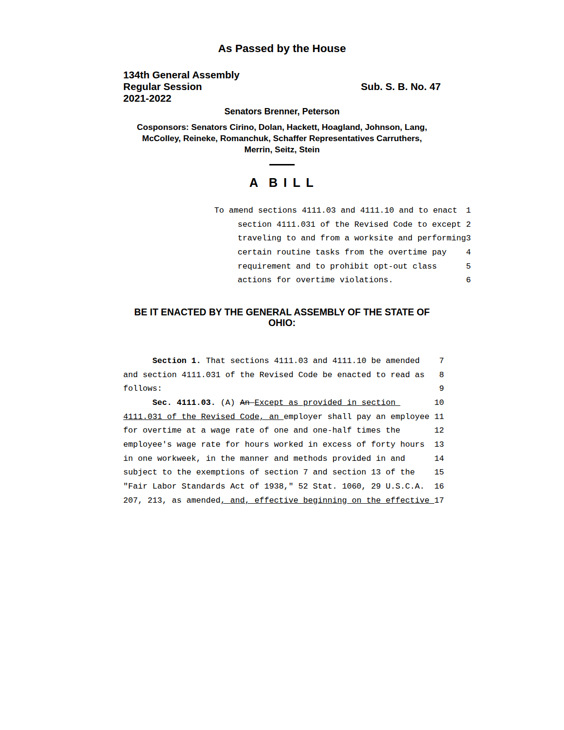As Passed by the House
| 134th General Assembly | |
| Regular Session | Sub. S. B. No. 47 |
| 2021-2022 | |
Senators Brenner, Peterson
Cosponsors: Senators Cirino, Dolan, Hackett, Hoagland, Johnson, Lang, McColley, Reineke, Romanchuk, Schaffer Representatives Carruthers, Merrin, Seitz, Stein
A B I L L
| To amend sections 4111.03 and 4111.10 and to enact | 1 |
| section 4111.031 of the Revised Code to except | 2 |
| traveling to and from a worksite and performing | 3 |
| certain routine tasks from the overtime pay | 4 |
| requirement and to prohibit opt-out class | 5 |
| actions for overtime violations. | 6 |
BE IT ENACTED BY THE GENERAL ASSEMBLY OF THE STATE OF OHIO:
| Section 1. That sections 4111.03 and 4111.10 be amended | 7 |
| and section 4111.031 of the Revised Code be enacted to read as | 8 |
| follows: | 9 |
| Sec. 4111.03. (A) An Except as provided in section | 10 |
| 4111.031 of the Revised Code, an employer shall pay an employee | 11 |
| for overtime at a wage rate of one and one-half times the | 12 |
| employee's wage rate for hours worked in excess of forty hours | 13 |
| in one workweek, in the manner and methods provided in and | 14 |
| subject to the exemptions of section 7 and section 13 of the | 15 |
| "Fair Labor Standards Act of 1938," 52 Stat. 1060, 29 U.S.C.A. | 16 |
| 207, 213, as amended , and, effective beginning on the effective | 17 |